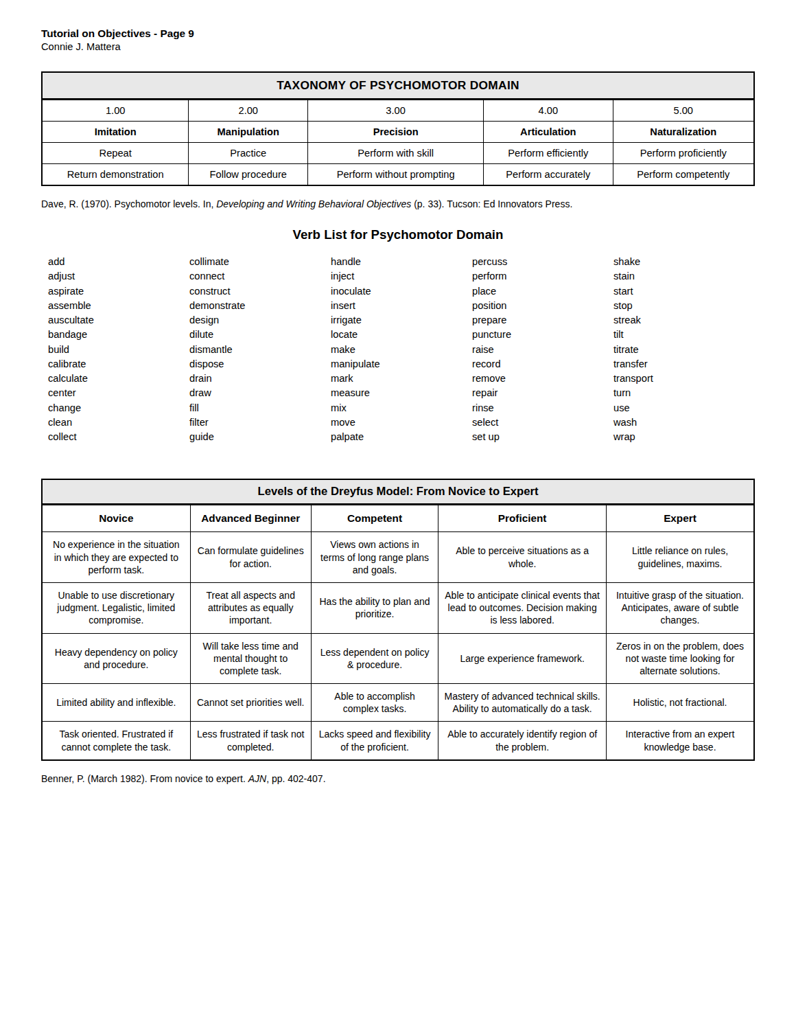Tutorial on Objectives - Page 9
Connie J. Mattera
TAXONOMY OF PSYCHOMOTOR DOMAIN
| 1.00 | 2.00 | 3.00 | 4.00 | 5.00 |
| Imitation | Manipulation | Precision | Articulation | Naturalization |
| Repeat | Practice | Perform with skill | Perform efficiently | Perform proficiently |
| Return demonstration | Follow procedure | Perform without prompting | Perform accurately | Perform competently |
Dave, R. (1970). Psychomotor levels. In, Developing and Writing Behavioral Objectives (p. 33). Tucson: Ed Innovators Press.
Verb List for Psychomotor Domain
add
adjust
aspirate
assemble
auscultate
bandage
build
calibrate
calculate
center
change
clean
collect
collimate
connect
construct
demonstrate
design
dilute
dismantle
dispose
drain
draw
fill
filter
guide
handle
inject
inoculate
insert
irrigate
locate
make
manipulate
mark
measure
mix
move
palpate
percuss
perform
place
position
prepare
puncture
raise
record
remove
repair
rinse
select
set up
shake
stain
start
stop
streak
tilt
titrate
transfer
transport
turn
use
wash
wrap
Levels of the Dreyfus Model: From Novice to Expert
| Novice | Advanced Beginner | Competent | Proficient | Expert |
| --- | --- | --- | --- | --- |
| No experience in the situation in which they are expected to perform task. | Can formulate guidelines for action. | Views own actions in terms of long range plans and goals. | Able to perceive situations as a whole. | Little reliance on rules, guidelines, maxims. |
| Unable to use discretionary judgment. Legalistic, limited compromise. | Treat all aspects and attributes as equally important. | Has the ability to plan and prioritize. | Able to anticipate clinical events that lead to outcomes. Decision making is less labored. | Intuitive grasp of the situation. Anticipates, aware of subtle changes. |
| Heavy dependency on policy and procedure. | Will take less time and mental thought to complete task. | Less dependent on policy & procedure. | Large experience framework. | Zeros in on the problem, does not waste time looking for alternate solutions. |
| Limited ability and inflexible. | Cannot set priorities well. | Able to accomplish complex tasks. | Mastery of advanced technical skills. Ability to automatically do a task. | Holistic, not fractional. |
| Task oriented. Frustrated if cannot complete the task. | Less frustrated if task not completed. | Lacks speed and flexibility of the proficient. | Able to accurately identify region of the problem. | Interactive from an expert knowledge base. |
Benner, P. (March 1982). From novice to expert. AJN, pp. 402-407.